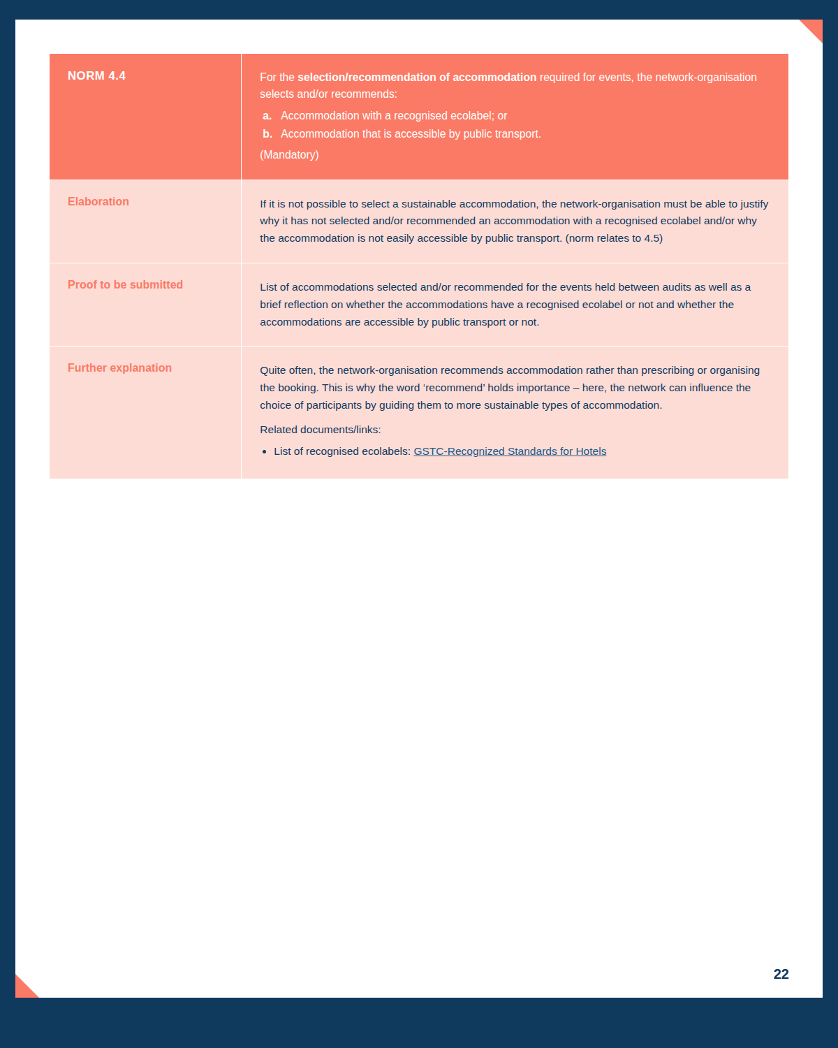| NORM 4.4 | For the selection/recommendation of accommodation required for events, the network-organisation selects and/or recommends: a. Accommodation with a recognised ecolabel; or b. Accommodation that is accessible by public transport. (Mandatory) |
| Elaboration | If it is not possible to select a sustainable accommodation, the network-organisation must be able to justify why it has not selected and/or recommended an accommodation with a recognised ecolabel and/or why the accommodation is not easily accessible by public transport. (norm relates to 4.5) |
| Proof to be submitted | List of accommodations selected and/or recommended for the events held between audits as well as a brief reflection on whether the accommodations have a recognised ecolabel or not and whether the accommodations are accessible by public transport or not. |
| Further explanation | Quite often, the network-organisation recommends accommodation rather than prescribing or organising the booking. This is why the word ‘recommend’ holds importance – here, the network can influence the choice of participants by guiding them to more sustainable types of accommodation. Related documents/links: List of recognised ecolabels: GSTC-Recognized Standards for Hotels |
22